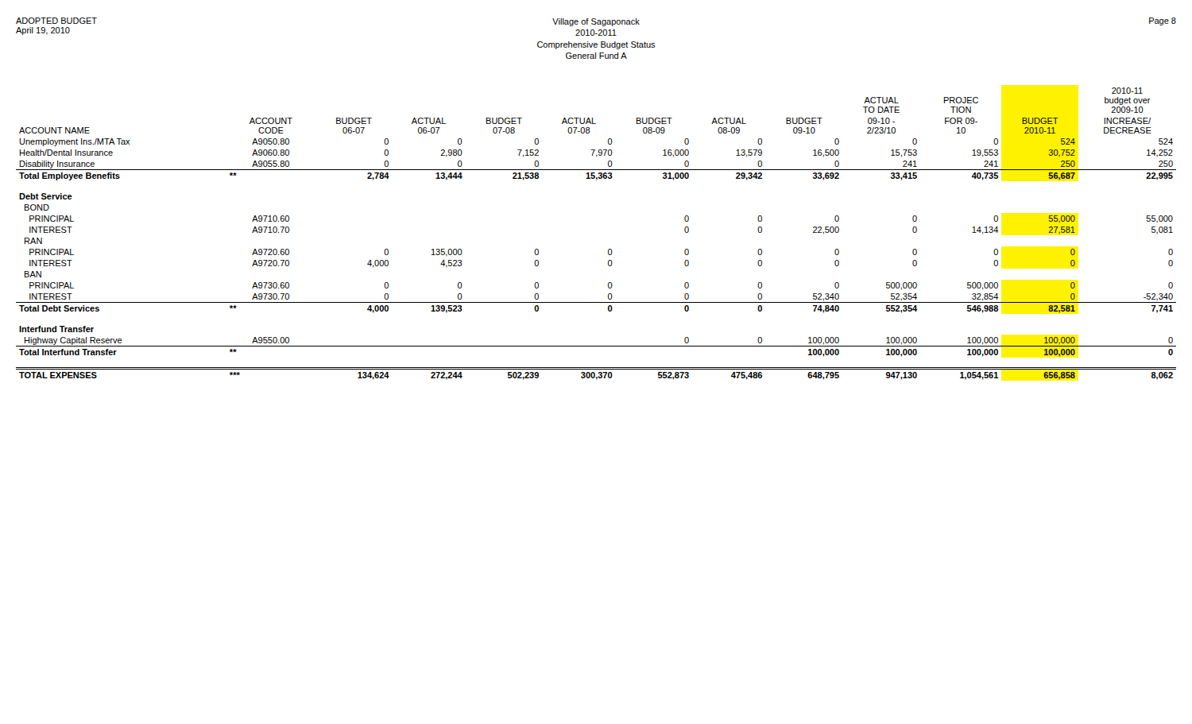ADOPTED BUDGET
April 19, 2010
Village of Sagaponack
2010-2011
Comprehensive Budget Status
General Fund A
Page 8
| | | | | | | | | | ACTUAL TO DATE | PROJEC TION | | 2010-11 budget over 2009-10 |
| --- | --- | --- | --- | --- | --- | --- | --- | --- | --- | --- | --- | --- |
| ACCOUNT NAME | ACCOUNT CODE | BUDGET 06-07 | ACTUAL 06-07 | BUDGET 07-08 | ACTUAL 07-08 | BUDGET 08-09 | ACTUAL 08-09 | BUDGET 09-10 | 09-10 - 2/23/10 | FOR 09- 10 | BUDGET 2010-11 | INCREASE/ DECREASE |
| Unemployment Ins./MTA Tax | A9050.80 | 0 | 0 | 0 | 0 | 0 | 0 | 0 | 0 | 0 | 524 | 524 |
| Health/Dental Insurance | A9060.80 | 0 | 2,980 | 7,152 | 7,970 | 16,000 | 13,579 | 16,500 | 15,753 | 19,553 | 30,752 | 14,252 |
| Disability Insurance | A9055.80 | 0 | 0 | 0 | 0 | 0 | 0 | 0 | 241 | 241 | 250 | 250 |
| Total Employee Benefits | ** | 2,784 | 13,444 | 21,538 | 15,363 | 31,000 | 29,342 | 33,692 | 33,415 | 40,735 | 56,687 | 22,995 |
| Debt Service | |
| BOND | |
| PRINCIPAL | A9710.60 | | | | | 0 | 0 | 0 | 0 | 0 | 55,000 | 55,000 |
| INTEREST | A9710.70 | | | | | 0 | 0 | 22,500 | 0 | 14,134 | 27,581 | 5,081 |
| RAN | |
| PRINCIPAL | A9720.60 | 0 | 135,000 | 0 | 0 | 0 | 0 | 0 | 0 | 0 | 0 | 0 |
| INTEREST | A9720.70 | 4,000 | 4,523 | 0 | 0 | 0 | 0 | 0 | 0 | 0 | 0 | 0 |
| BAN | |
| PRINCIPAL | A9730.60 | 0 | 0 | 0 | 0 | 0 | 0 | 0 | 500,000 | 500,000 | 0 | 0 |
| INTEREST | A9730.70 | 0 | 0 | 0 | 0 | 0 | 0 | 52,340 | 52,354 | 32,854 | 0 | -52,340 |
| Total Debt Services | ** | 4,000 | 139,523 | 0 | 0 | 0 | 0 | 74,840 | 552,354 | 546,988 | 82,581 | 7,741 |
| Interfund Transfer | |
| Highway Capital Reserve | A9550.00 | | | | | 0 | 0 | 100,000 | 100,000 | 100,000 | 100,000 | 0 |
| Total Interfund Transfer | ** | | | | | | | 100,000 | 100,000 | 100,000 | 100,000 | 0 |
| TOTAL EXPENSES | *** | 134,624 | 272,244 | 502,239 | 300,370 | 552,873 | 475,486 | 648,795 | 947,130 | 1,054,561 | 656,858 | 8,062 |